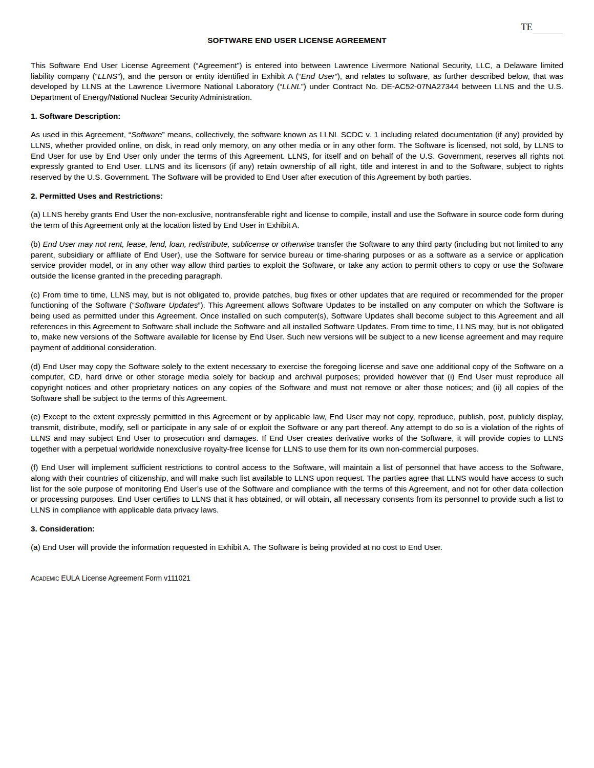TE
SOFTWARE END USER LICENSE AGREEMENT
This Software End User License Agreement (“Agreement”) is entered into between Lawrence Livermore National Security, LLC, a Delaware limited liability company (“LLNS”), and the person or entity identified in Exhibit A (“End User”), and relates to software, as further described below, that was developed by LLNS at the Lawrence Livermore National Laboratory (“LLNL”) under Contract No. DE-AC52-07NA27344 between LLNS and the U.S. Department of Energy/National Nuclear Security Administration.
1. Software Description:
As used in this Agreement, “Software” means, collectively, the software known as LLNL SCDC v. 1 including related documentation (if any) provided by LLNS, whether provided online, on disk, in read only memory, on any other media or in any other form. The Software is licensed, not sold, by LLNS to End User for use by End User only under the terms of this Agreement. LLNS, for itself and on behalf of the U.S. Government, reserves all rights not expressly granted to End User. LLNS and its licensors (if any) retain ownership of all right, title and interest in and to the Software, subject to rights reserved by the U.S. Government. The Software will be provided to End User after execution of this Agreement by both parties.
2. Permitted Uses and Restrictions:
(a) LLNS hereby grants End User the non-exclusive, nontransferable right and license to compile, install and use the Software in source code form during the term of this Agreement only at the location listed by End User in Exhibit A.
(b) End User may not rent, lease, lend, loan, redistribute, sublicense or otherwise transfer the Software to any third party (including but not limited to any parent, subsidiary or affiliate of End User), use the Software for service bureau or time-sharing purposes or as a software as a service or application service provider model, or in any other way allow third parties to exploit the Software, or take any action to permit others to copy or use the Software outside the license granted in the preceding paragraph.
(c) From time to time, LLNS may, but is not obligated to, provide patches, bug fixes or other updates that are required or recommended for the proper functioning of the Software (“Software Updates”). This Agreement allows Software Updates to be installed on any computer on which the Software is being used as permitted under this Agreement. Once installed on such computer(s), Software Updates shall become subject to this Agreement and all references in this Agreement to Software shall include the Software and all installed Software Updates. From time to time, LLNS may, but is not obligated to, make new versions of the Software available for license by End User. Such new versions will be subject to a new license agreement and may require payment of additional consideration.
(d) End User may copy the Software solely to the extent necessary to exercise the foregoing license and save one additional copy of the Software on a computer, CD, hard drive or other storage media solely for backup and archival purposes; provided however that (i) End User must reproduce all copyright notices and other proprietary notices on any copies of the Software and must not remove or alter those notices; and (ii) all copies of the Software shall be subject to the terms of this Agreement.
(e) Except to the extent expressly permitted in this Agreement or by applicable law, End User may not copy, reproduce, publish, post, publicly display, transmit, distribute, modify, sell or participate in any sale of or exploit the Software or any part thereof. Any attempt to do so is a violation of the rights of LLNS and may subject End User to prosecution and damages. If End User creates derivative works of the Software, it will provide copies to LLNS together with a perpetual worldwide nonexclusive royalty-free license for LLNS to use them for its own non-commercial purposes.
(f) End User will implement sufficient restrictions to control access to the Software, will maintain a list of personnel that have access to the Software, along with their countries of citizenship, and will make such list available to LLNS upon request. The parties agree that LLNS would have access to such list for the sole purpose of monitoring End User’s use of the Software and compliance with the terms of this Agreement, and not for other data collection or processing purposes. End User certifies to LLNS that it has obtained, or will obtain, all necessary consents from its personnel to provide such a list to LLNS in compliance with applicable data privacy laws.
3. Consideration:
(a) End User will provide the information requested in Exhibit A. The Software is being provided at no cost to End User.
Academic EULA License Agreement Form v111021